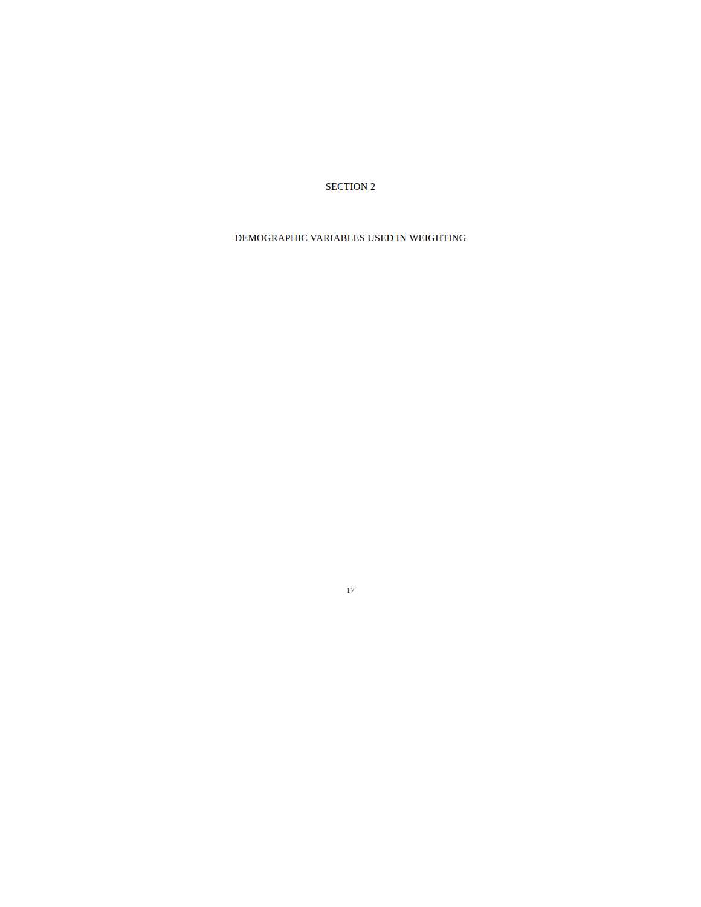SECTION 2
DEMOGRAPHIC VARIABLES USED IN WEIGHTING
17